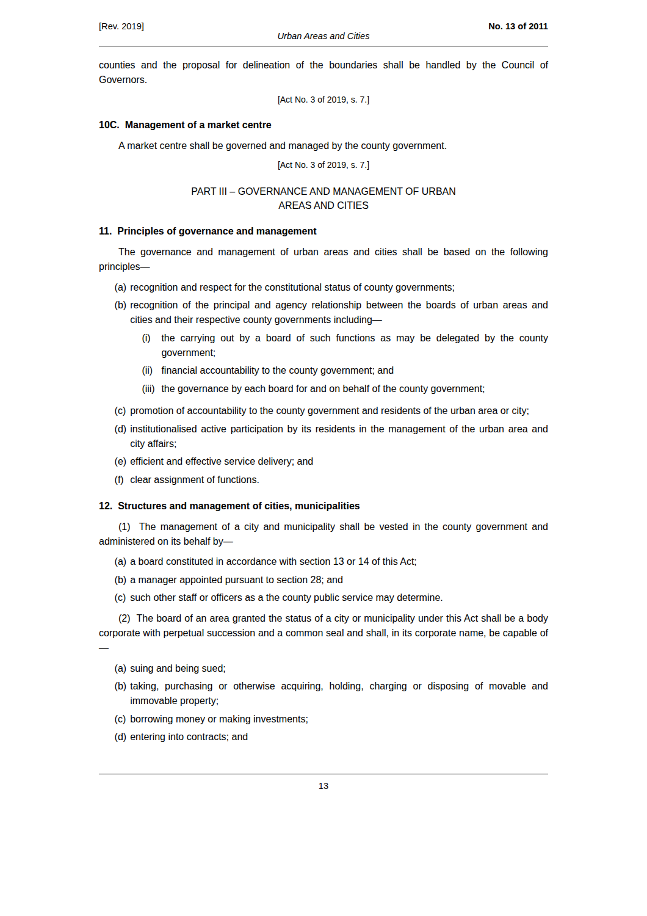[Rev. 2019]
No. 13 of 2011
Urban Areas and Cities
counties and the proposal for delineation of the boundaries shall be handled by the Council of Governors.
[Act No. 3 of 2019, s. 7.]
10C. Management of a market centre
A market centre shall be governed and managed by the county government.
[Act No. 3 of 2019, s. 7.]
PART III – GOVERNANCE AND MANAGEMENT OF URBAN
AREAS AND CITIES
11. Principles of governance and management
The governance and management of urban areas and cities shall be based on the following principles—
(a) recognition and respect for the constitutional status of county governments;
(b) recognition of the principal and agency relationship between the boards of urban areas and cities and their respective county governments including—
(i) the carrying out by a board of such functions as may be delegated by the county government;
(ii) financial accountability to the county government; and
(iii) the governance by each board for and on behalf of the county government;
(c) promotion of accountability to the county government and residents of the urban area or city;
(d) institutionalised active participation by its residents in the management of the urban area and city affairs;
(e) efficient and effective service delivery; and
(f) clear assignment of functions.
12. Structures and management of cities, municipalities
(1) The management of a city and municipality shall be vested in the county government and administered on its behalf by—
(a) a board constituted in accordance with section 13 or 14 of this Act;
(b) a manager appointed pursuant to section 28; and
(c) such other staff or officers as a the county public service may determine.
(2) The board of an area granted the status of a city or municipality under this Act shall be a body corporate with perpetual succession and a common seal and shall, in its corporate name, be capable of—
(a) suing and being sued;
(b) taking, purchasing or otherwise acquiring, holding, charging or disposing of movable and immovable property;
(c) borrowing money or making investments;
(d) entering into contracts; and
13